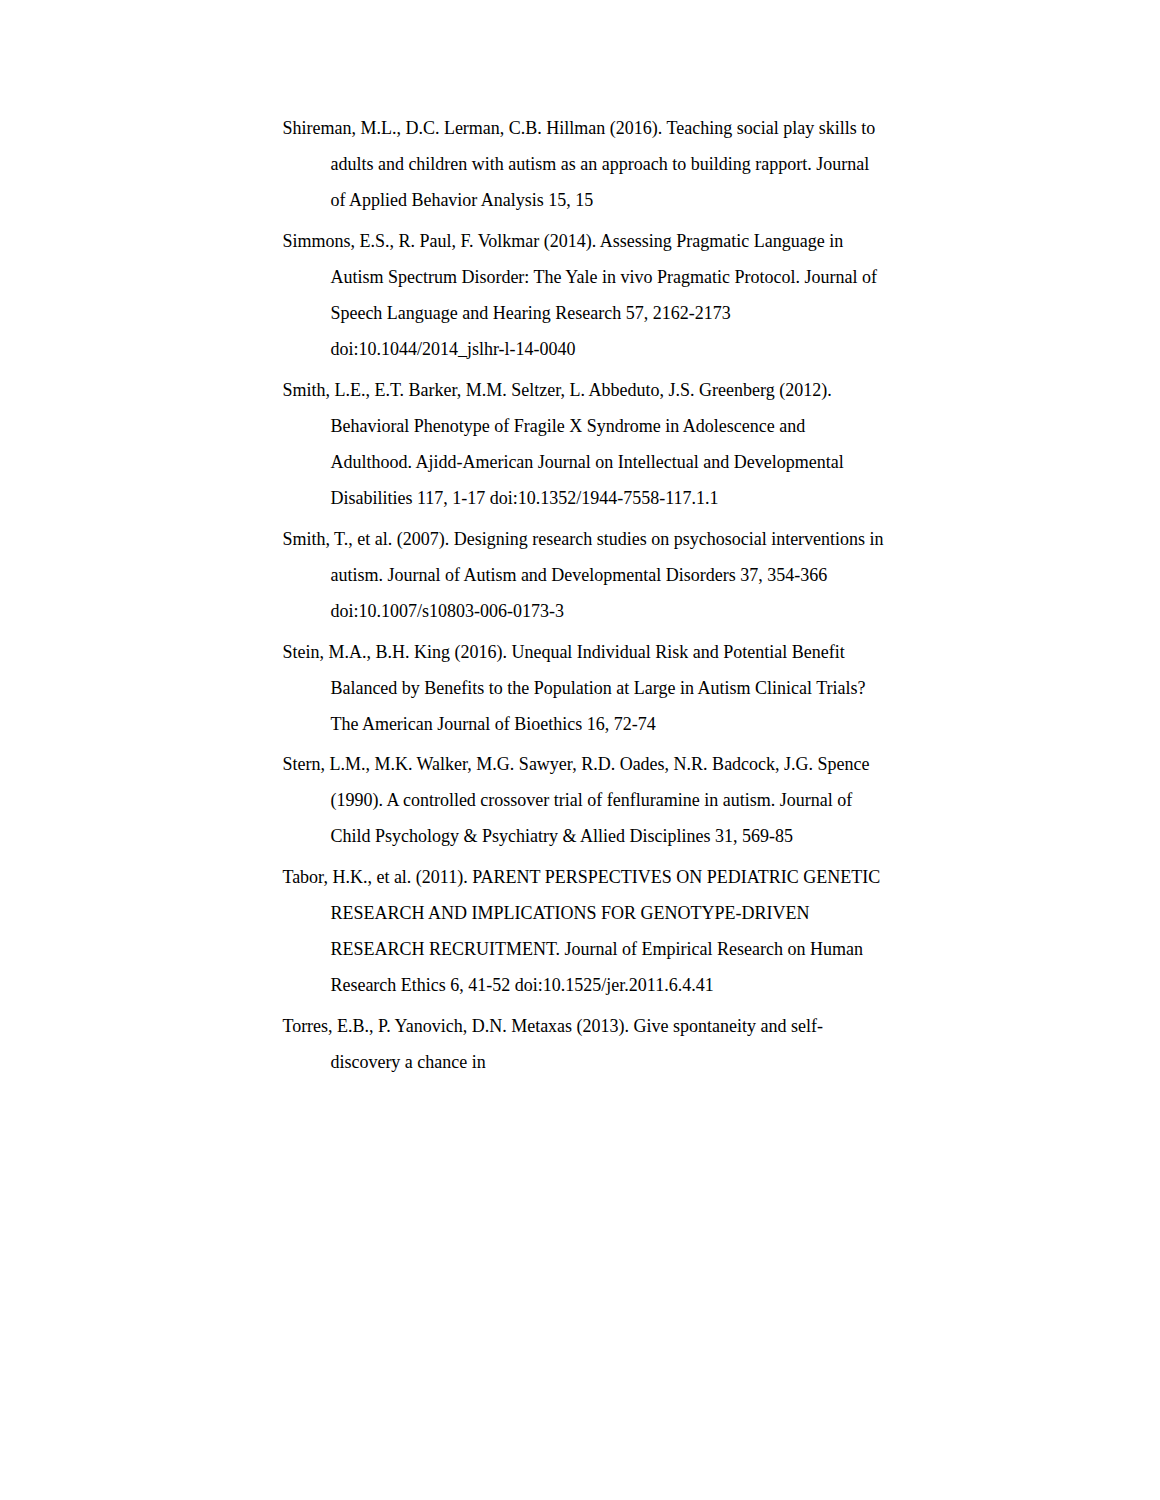Shireman, M.L., D.C. Lerman, C.B. Hillman (2016). Teaching social play skills to adults and children with autism as an approach to building rapport. Journal of Applied Behavior Analysis 15, 15
Simmons, E.S., R. Paul, F. Volkmar (2014). Assessing Pragmatic Language in Autism Spectrum Disorder: The Yale in vivo Pragmatic Protocol. Journal of Speech Language and Hearing Research 57, 2162-2173 doi:10.1044/2014_jslhr-l-14-0040
Smith, L.E., E.T. Barker, M.M. Seltzer, L. Abbeduto, J.S. Greenberg (2012). Behavioral Phenotype of Fragile X Syndrome in Adolescence and Adulthood. Ajidd-American Journal on Intellectual and Developmental Disabilities 117, 1-17 doi:10.1352/1944-7558-117.1.1
Smith, T., et al. (2007). Designing research studies on psychosocial interventions in autism. Journal of Autism and Developmental Disorders 37, 354-366 doi:10.1007/s10803-006-0173-3
Stein, M.A., B.H. King (2016). Unequal Individual Risk and Potential Benefit Balanced by Benefits to the Population at Large in Autism Clinical Trials? The American Journal of Bioethics 16, 72-74
Stern, L.M., M.K. Walker, M.G. Sawyer, R.D. Oades, N.R. Badcock, J.G. Spence (1990). A controlled crossover trial of fenfluramine in autism. Journal of Child Psychology & Psychiatry & Allied Disciplines 31, 569-85
Tabor, H.K., et al. (2011). PARENT PERSPECTIVES ON PEDIATRIC GENETIC RESEARCH AND IMPLICATIONS FOR GENOTYPE-DRIVEN RESEARCH RECRUITMENT. Journal of Empirical Research on Human Research Ethics 6, 41-52 doi:10.1525/jer.2011.6.4.41
Torres, E.B., P. Yanovich, D.N. Metaxas (2013). Give spontaneity and self-discovery a chance in